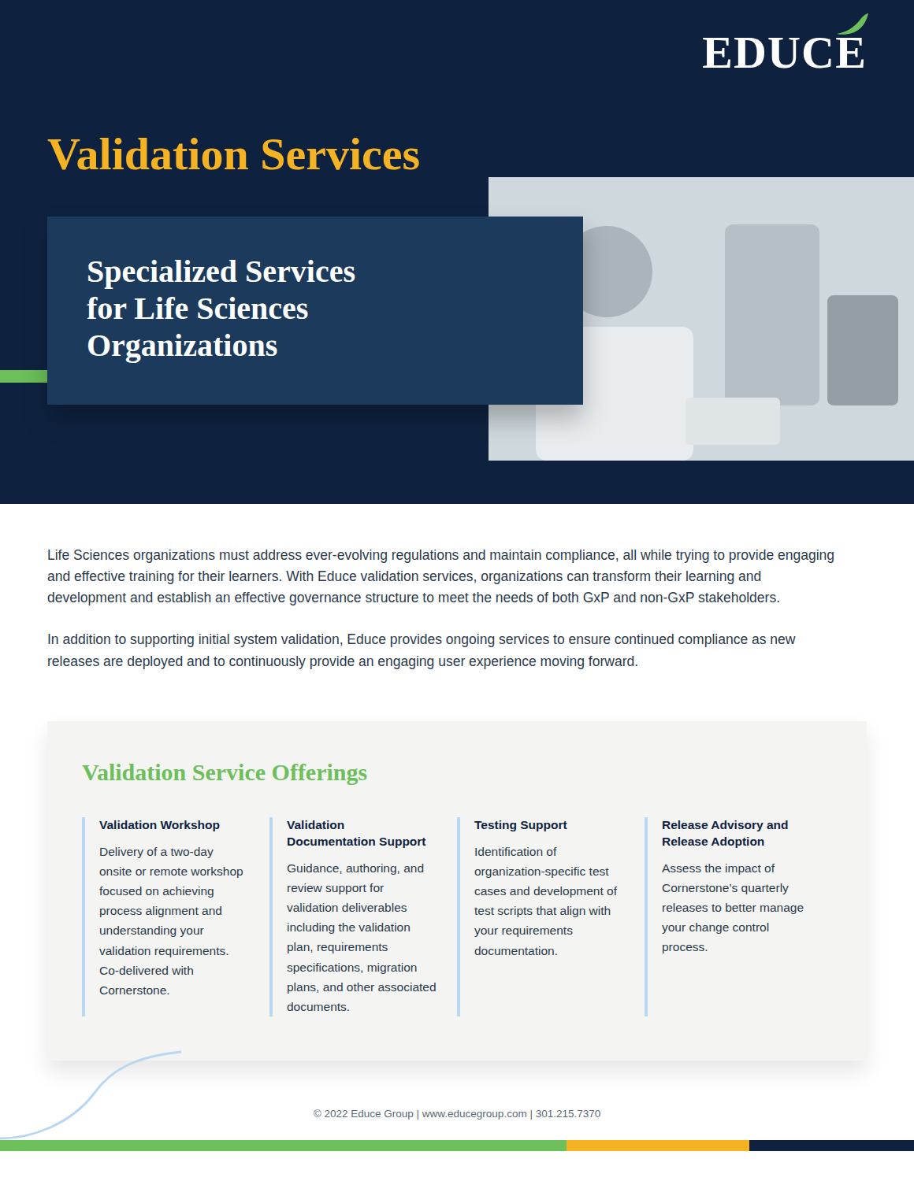EDUCE
Validation Services
Specialized Services
for Life Sciences
Organizations
Life Sciences organizations must address ever-evolving regulations and maintain compliance, all while trying to provide engaging and effective training for their learners. With Educe validation services, organizations can transform their learning and development and establish an effective governance structure to meet the needs of both GxP and non-GxP stakeholders.
In addition to supporting initial system validation, Educe provides ongoing services to ensure continued compliance as new releases are deployed and to continuously provide an engaging user experience moving forward.
Validation Service Offerings
Validation Workshop
Delivery of a two-day onsite or remote workshop focused on achieving process alignment and understanding your validation requirements. Co-delivered with Cornerstone.
Validation Documentation Support
Guidance, authoring, and review support for validation deliverables including the validation plan, requirements specifications, migration plans, and other associated documents.
Testing Support
Identification of organization-specific test cases and development of test scripts that align with your requirements documentation.
Release Advisory and Release Adoption
Assess the impact of Cornerstone’s quarterly releases to better manage your change control process.
© 2022 Educe Group | www.educegroup.com | 301.215.7370